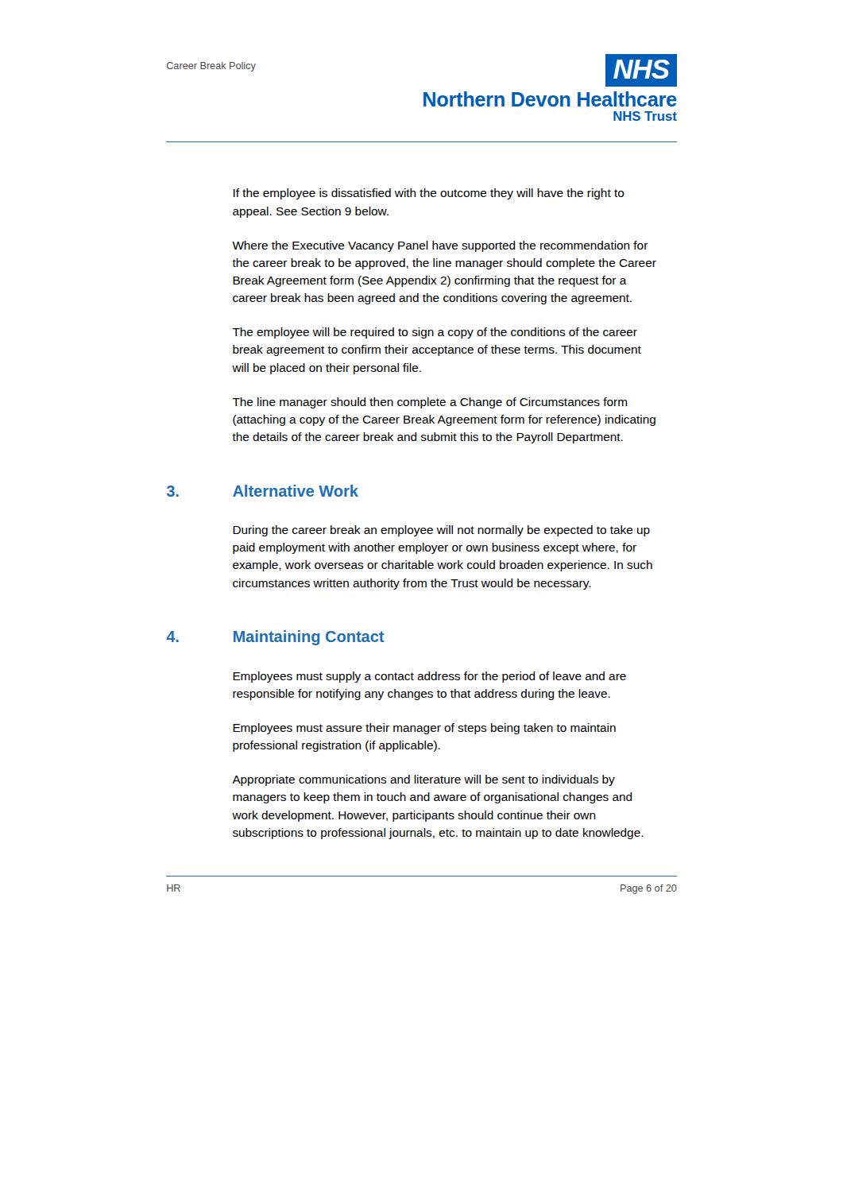Career Break Policy
NHS
Northern Devon Healthcare
NHS Trust
If the employee is dissatisfied with the outcome they will have the right to appeal. See Section 9 below.
Where the Executive Vacancy Panel have supported the recommendation for the career break to be approved, the line manager should complete the Career Break Agreement form (See Appendix 2) confirming that the request for a career break has been agreed and the conditions covering the agreement.
The employee will be required to sign a copy of the conditions of the career break agreement to confirm their acceptance of these terms. This document will be placed on their personal file.
The line manager should then complete a Change of Circumstances form (attaching a copy of the Career Break Agreement form for reference) indicating the details of the career break and submit this to the Payroll Department.
3.
Alternative Work
During the career break an employee will not normally be expected to take up paid employment with another employer or own business except where, for example, work overseas or charitable work could broaden experience. In such circumstances written authority from the Trust would be necessary.
4.
Maintaining Contact
Employees must supply a contact address for the period of leave and are responsible for notifying any changes to that address during the leave.
Employees must assure their manager of steps being taken to maintain professional registration (if applicable).
Appropriate communications and literature will be sent to individuals by managers to keep them in touch and aware of organisational changes and work development. However, participants should continue their own subscriptions to professional journals, etc. to maintain up to date knowledge.
HR
Page 6 of 20